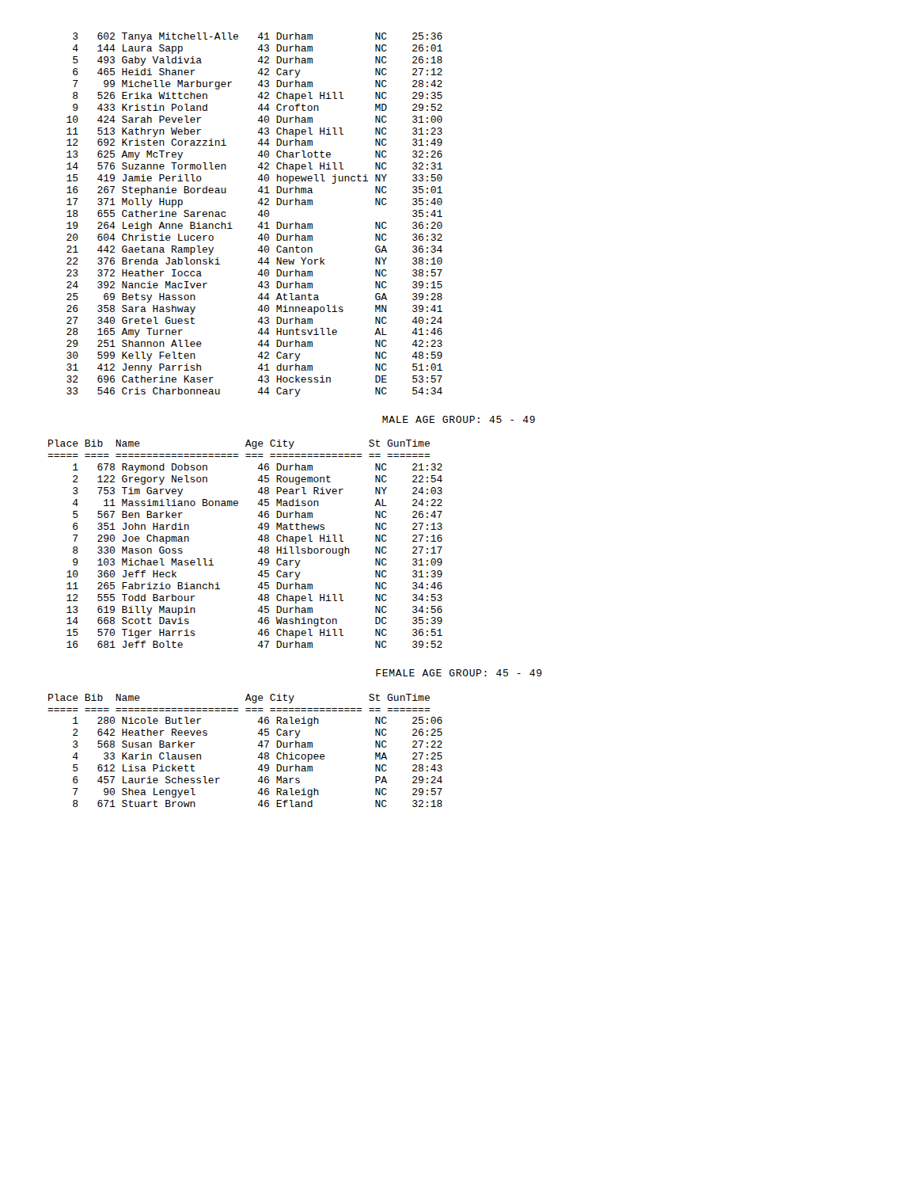3   602 Tanya Mitchell-Alle   41 Durham          NC    25:36
    4   144 Laura Sapp            43 Durham          NC    26:01
    5   493 Gaby Valdivia         42 Durham          NC    26:18
    6   465 Heidi Shaner          42 Cary            NC    27:12
    7    99 Michelle Marburger    43 Durham          NC    28:42
    8   526 Erika Wittchen        42 Chapel Hill     NC    29:35
    9   433 Kristin Poland        44 Crofton         MD    29:52
   10   424 Sarah Peveler         40 Durham          NC    31:00
   11   513 Kathryn Weber         43 Chapel Hill     NC    31:23
   12   692 Kristen Corazzini     44 Durham          NC    31:49
   13   625 Amy McTrey            40 Charlotte       NC    32:26
   14   576 Suzanne Tormollen     42 Chapel Hill     NC    32:31
   15   419 Jamie Perillo         40 hopewell juncti NY    33:50
   16   267 Stephanie Bordeau     41 Durhma          NC    35:01
   17   371 Molly Hupp            42 Durham          NC    35:40
   18   655 Catherine Sarenac     40                       35:41
   19   264 Leigh Anne Bianchi    41 Durham          NC    36:20
   20   604 Christie Lucero       40 Durham          NC    36:32
   21   442 Gaetana Rampley       40 Canton          GA    36:34
   22   376 Brenda Jablonski      44 New York        NY    38:10
   23   372 Heather Iocca         40 Durham          NC    38:57
   24   392 Nancie MacIver        43 Durham          NC    39:15
   25    69 Betsy Hasson          44 Atlanta         GA    39:28
   26   358 Sara Hashway          40 Minneapolis     MN    39:41
   27   340 Gretel Guest          43 Durham          NC    40:24
   28   165 Amy Turner            44 Huntsville      AL    41:46
   29   251 Shannon Allee         44 Durham          NC    42:23
   30   599 Kelly Felten          42 Cary            NC    48:59
   31   412 Jenny Parrish         41 durham          NC    51:01
   32   696 Catherine Kaser       43 Hockessin       DE    53:57
   33   546 Cris Charbonneau      44 Cary            NC    54:34
MALE AGE GROUP: 45 - 49
Place Bib  Name                 Age City            St GunTime
===== ==== ==================== === =============== == =======
    1   678 Raymond Dobson        46 Durham          NC    21:32
    2   122 Gregory Nelson        45 Rougemont       NC    22:54
    3   753 Tim Garvey            48 Pearl River     NY    24:03
    4    11 Massimiliano Boname   45 Madison         AL    24:22
    5   567 Ben Barker            46 Durham          NC    26:47
    6   351 John Hardin           49 Matthews        NC    27:13
    7   290 Joe Chapman           48 Chapel Hill     NC    27:16
    8   330 Mason Goss            48 Hillsborough    NC    27:17
    9   103 Michael Maselli       49 Cary            NC    31:09
   10   360 Jeff Heck             45 Cary            NC    31:39
   11   265 Fabrizio Bianchi      45 Durham          NC    34:46
   12   555 Todd Barbour          48 Chapel Hill     NC    34:53
   13   619 Billy Maupin          45 Durham          NC    34:56
   14   668 Scott Davis           46 Washington      DC    35:39
   15   570 Tiger Harris          46 Chapel Hill     NC    36:51
   16   681 Jeff Bolte            47 Durham          NC    39:52
FEMALE AGE GROUP: 45 - 49
Place Bib  Name                 Age City            St GunTime
===== ==== ==================== === =============== == =======
    1   280 Nicole Butler         46 Raleigh         NC    25:06
    2   642 Heather Reeves        45 Cary            NC    26:25
    3   568 Susan Barker          47 Durham          NC    27:22
    4    33 Karin Clausen         48 Chicopee        MA    27:25
    5   612 Lisa Pickett          49 Durham          NC    28:43
    6   457 Laurie Schessler      46 Mars            PA    29:24
    7    90 Shea Lengyel          46 Raleigh         NC    29:57
    8   671 Stuart Brown          46 Efland          NC    32:18